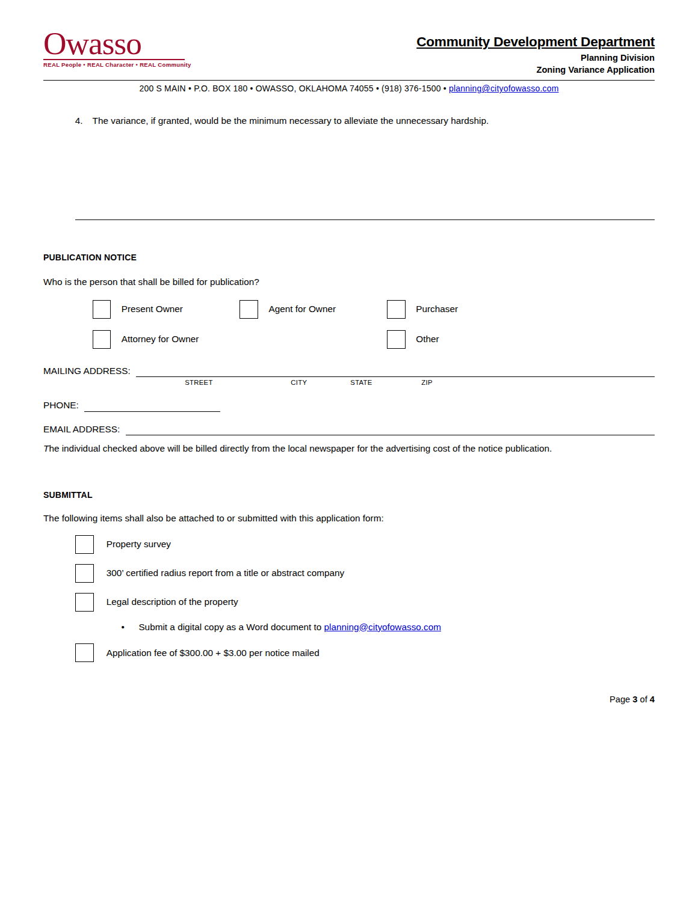Owasso
REAL People • REAL Character • REAL Community
Community Development Department
Planning Division
Zoning Variance Application
200 S MAIN • P.O. BOX 180 • OWASSO, OKLAHOMA 74055 • (918) 376-1500 • planning@cityofowasso.com
4. The variance, if granted, would be the minimum necessary to alleviate the unnecessary hardship.
PUBLICATION NOTICE
Who is the person that shall be billed for publication?
Present Owner
Agent for Owner
Purchaser
Attorney for Owner
Other
MAILING ADDRESS:
STREET CITY STATE ZIP
PHONE:
EMAIL ADDRESS:
The individual checked above will be billed directly from the local newspaper for the advertising cost of the notice publication.
SUBMITTAL
The following items shall also be attached to or submitted with this application form:
Property survey
300’ certified radius report from a title or abstract company
Legal description of the property
• Submit a digital copy as a Word document to planning@cityofowasso.com
Application fee of $300.00 + $3.00 per notice mailed
Page 3 of 4